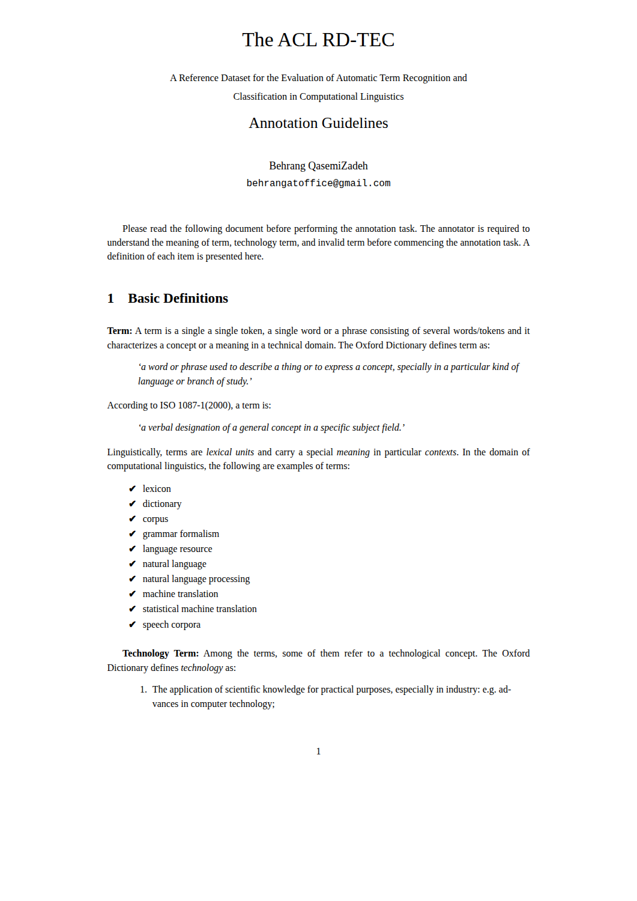The ACL RD-TEC
A Reference Dataset for the Evaluation of Automatic Term Recognition and
Classification in Computational Linguistics
Annotation Guidelines
Behrang QasemiZadeh
behrangatoffice@gmail.com
Please read the following document before performing the annotation task. The annotator is required to understand the meaning of term, technology term, and invalid term before commencing the annotation task. A definition of each item is presented here.
1 Basic Definitions
Term: A term is a single a single token, a single word or a phrase consisting of several words/tokens and it characterizes a concept or a meaning in a technical domain. The Oxford Dictionary defines term as:
‘a word or phrase used to describe a thing or to express a concept, specially in a particular kind of language or branch of study.’
According to ISO 1087-1(2000), a term is:
‘a verbal designation of a general concept in a specific subject field.’
Linguistically, terms are lexical units and carry a special meaning in particular contexts. In the domain of computational linguistics, the following are examples of terms:
lexicon
dictionary
corpus
grammar formalism
language resource
natural language
natural language processing
machine translation
statistical machine translation
speech corpora
Technology Term: Among the terms, some of them refer to a technological concept. The Oxford Dictionary defines technology as:
The application of scientific knowledge for practical purposes, especially in industry: e.g. advances in computer technology;
1